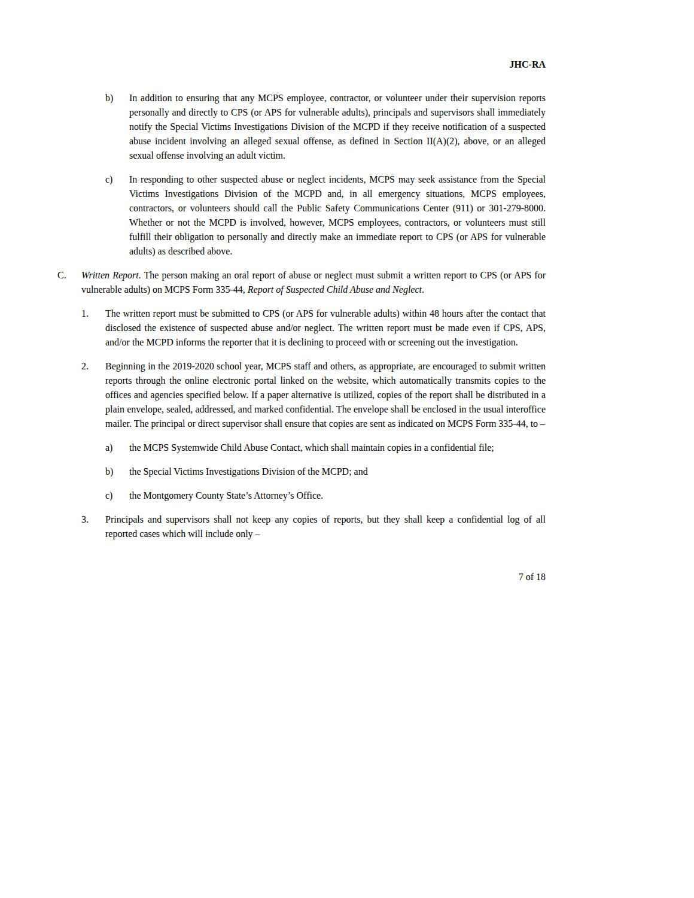JHC-RA
b)
In addition to ensuring that any MCPS employee, contractor, or volunteer under their supervision reports personally and directly to CPS (or APS for vulnerable adults), principals and supervisors shall immediately notify the Special Victims Investigations Division of the MCPD if they receive notification of a suspected abuse incident involving an alleged sexual offense, as defined in Section II(A)(2), above, or an alleged sexual offense involving an adult victim.
c)
In responding to other suspected abuse or neglect incidents, MCPS may seek assistance from the Special Victims Investigations Division of the MCPD and, in all emergency situations, MCPS employees, contractors, or volunteers should call the Public Safety Communications Center (911) or 301-279-8000. Whether or not the MCPD is involved, however, MCPS employees, contractors, or volunteers must still fulfill their obligation to personally and directly make an immediate report to CPS (or APS for vulnerable adults) as described above.
C.
Written Report. The person making an oral report of abuse or neglect must submit a written report to CPS (or APS for vulnerable adults) on MCPS Form 335-44, Report of Suspected Child Abuse and Neglect.
1.
The written report must be submitted to CPS (or APS for vulnerable adults) within 48 hours after the contact that disclosed the existence of suspected abuse and/or neglect. The written report must be made even if CPS, APS, and/or the MCPD informs the reporter that it is declining to proceed with or screening out the investigation.
2.
Beginning in the 2019-2020 school year, MCPS staff and others, as appropriate, are encouraged to submit written reports through the online electronic portal linked on the website, which automatically transmits copies to the offices and agencies specified below. If a paper alternative is utilized, copies of the report shall be distributed in a plain envelope, sealed, addressed, and marked confidential. The envelope shall be enclosed in the usual interoffice mailer. The principal or direct supervisor shall ensure that copies are sent as indicated on MCPS Form 335-44, to –
a)
the MCPS Systemwide Child Abuse Contact, which shall maintain copies in a confidential file;
b)
the Special Victims Investigations Division of the MCPD; and
c)
the Montgomery County State’s Attorney’s Office.
3.
Principals and supervisors shall not keep any copies of reports, but they shall keep a confidential log of all reported cases which will include only –
7 of 18